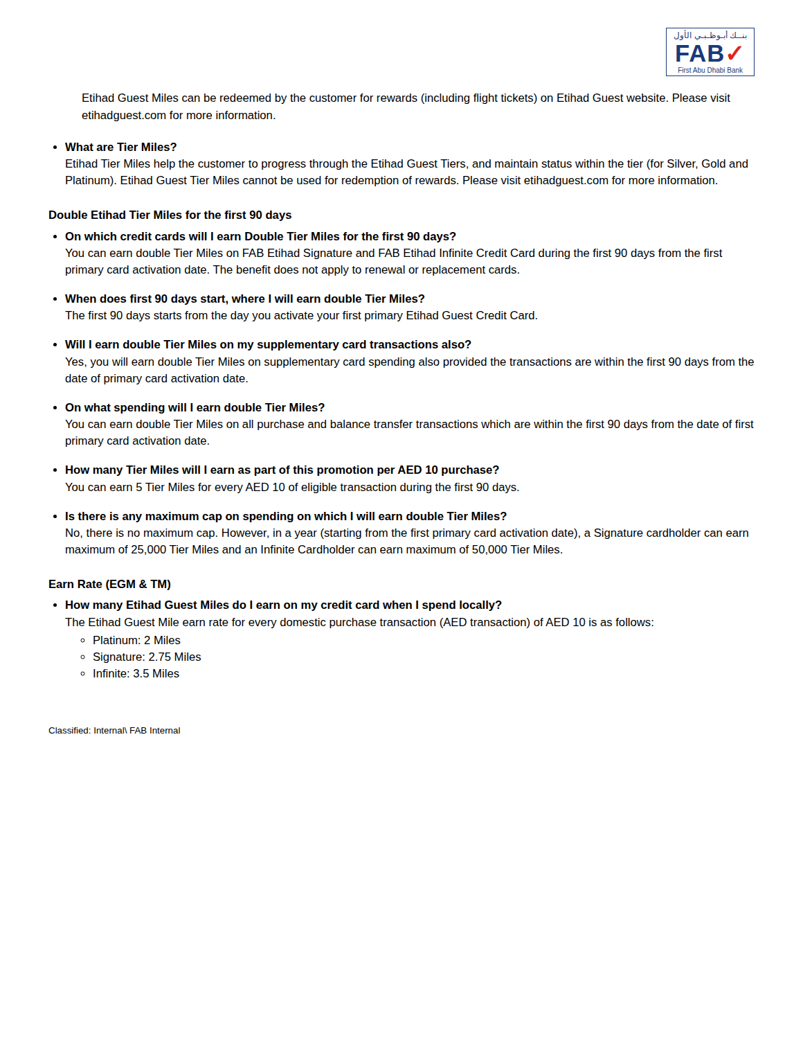بنــك أبـوظـبـي الأول
FAB✓
First Abu Dhabi Bank
Etihad Guest Miles can be redeemed by the customer for rewards (including flight tickets) on Etihad Guest website. Please visit etihadguest.com for more information.
What are Tier Miles? Etihad Tier Miles help the customer to progress through the Etihad Guest Tiers, and maintain status within the tier (for Silver, Gold and Platinum). Etihad Guest Tier Miles cannot be used for redemption of rewards. Please visit etihadguest.com for more information.
Double Etihad Tier Miles for the first 90 days
On which credit cards will I earn Double Tier Miles for the first 90 days? You can earn double Tier Miles on FAB Etihad Signature and FAB Etihad Infinite Credit Card during the first 90 days from the first primary card activation date. The benefit does not apply to renewal or replacement cards.
When does first 90 days start, where I will earn double Tier Miles? The first 90 days starts from the day you activate your first primary Etihad Guest Credit Card.
Will I earn double Tier Miles on my supplementary card transactions also? Yes, you will earn double Tier Miles on supplementary card spending also provided the transactions are within the first 90 days from the date of primary card activation date.
On what spending will I earn double Tier Miles? You can earn double Tier Miles on all purchase and balance transfer transactions which are within the first 90 days from the date of first primary card activation date.
How many Tier Miles will I earn as part of this promotion per AED 10 purchase? You can earn 5 Tier Miles for every AED 10 of eligible transaction during the first 90 days.
Is there is any maximum cap on spending on which I will earn double Tier Miles? No, there is no maximum cap. However, in a year (starting from the first primary card activation date), a Signature cardholder can earn maximum of 25,000 Tier Miles and an Infinite Cardholder can earn maximum of 50,000 Tier Miles.
Earn Rate (EGM & TM)
How many Etihad Guest Miles do I earn on my credit card when I spend locally? The Etihad Guest Mile earn rate for every domestic purchase transaction (AED transaction) of AED 10 is as follows:
Platinum: 2 Miles
Signature: 2.75 Miles
Infinite: 3.5 Miles
Classified: Internal\ FAB Internal